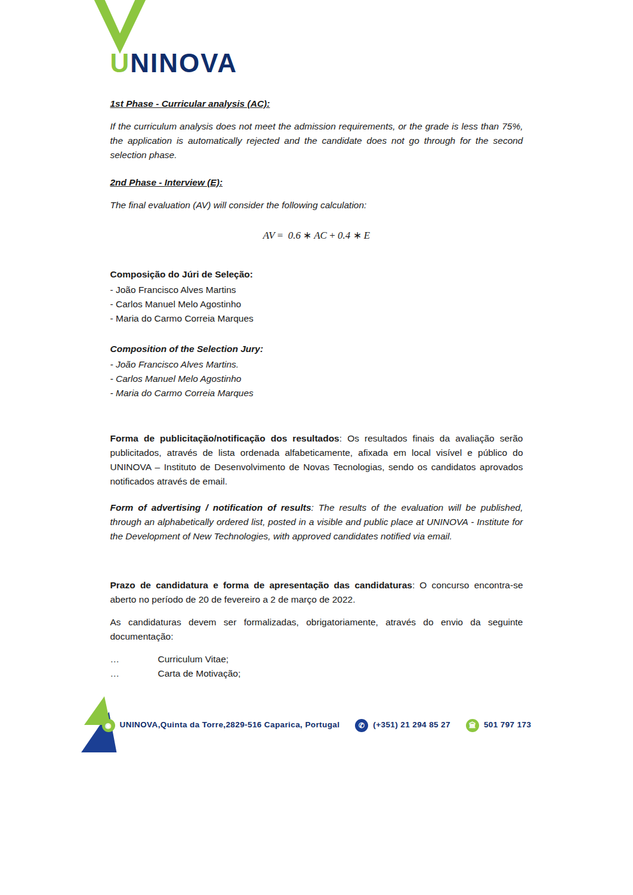UNINOVA
1st Phase - Curricular analysis (AC):
If the curriculum analysis does not meet the admission requirements, or the grade is less than 75%, the application is automatically rejected and the candidate does not go through for the second selection phase.
2nd Phase - Interview (E):
The final evaluation (AV) will consider the following calculation:
AV = 0.6 ∗ AC + 0.4 ∗ E
Composição do Júri de Seleção:
- João Francisco Alves Martins
- Carlos Manuel Melo Agostinho
- Maria do Carmo Correia Marques
Composition of the Selection Jury:
- João Francisco Alves Martins.
- Carlos Manuel Melo Agostinho
- Maria do Carmo Correia Marques
Forma de publicitação/notificação dos resultados: Os resultados finais da avaliação serão publicitados, através de lista ordenada alfabeticamente, afixada em local visível e público do UNINOVA – Instituto de Desenvolvimento de Novas Tecnologias, sendo os candidatos aprovados notificados através de email.
Form of advertising / notification of results: The results of the evaluation will be published, through an alphabetically ordered list, posted in a visible and public place at UNINOVA - Institute for the Development of New Technologies, with approved candidates notified via email.
Prazo de candidatura e forma de apresentação das candidaturas: O concurso encontra-se aberto no período de 20 de fevereiro a 2 de março de 2022.
As candidaturas devem ser formalizadas, obrigatoriamente, através do envio da seguinte documentação:
…Curriculum Vitae;
…Carta de Motivação;
◉UNINOVA,Quinta da Torre,2829-516 Caparica, Portugal ✆(+351) 21 294 85 27 🏛501 797 173